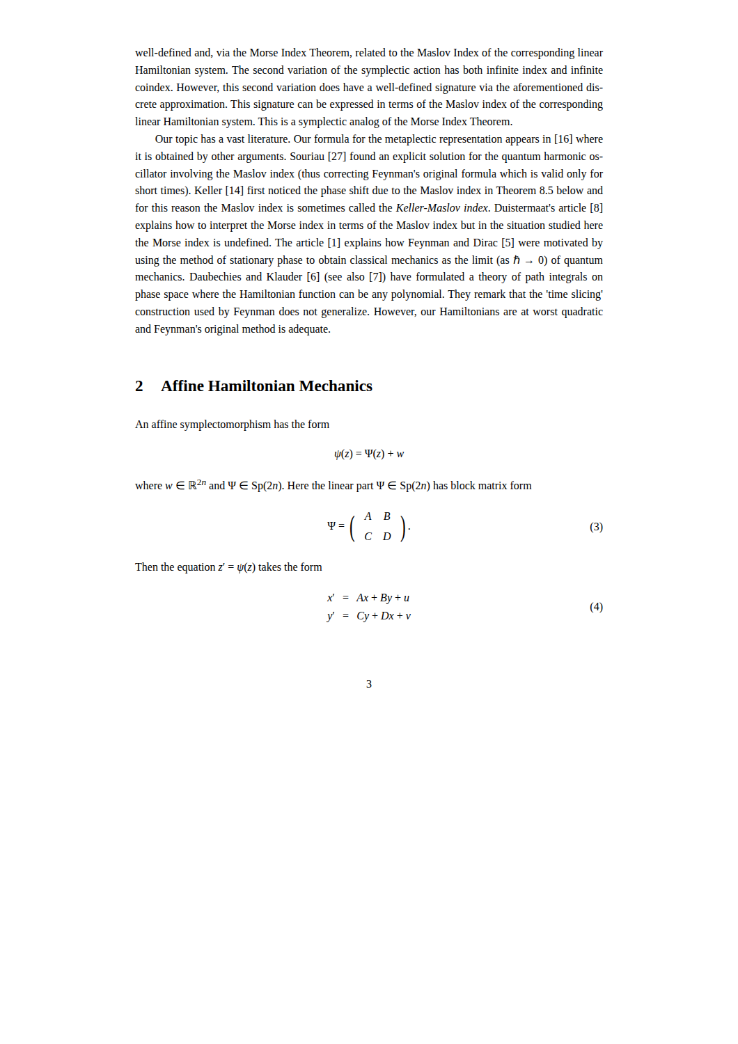well-defined and, via the Morse Index Theorem, related to the Maslov Index of the corresponding linear Hamiltonian system. The second variation of the symplectic action has both infinite index and infinite coindex. However, this second variation does have a well-defined signature via the aforementioned discrete approximation. This signature can be expressed in terms of the Maslov index of the corresponding linear Hamiltonian system. This is a symplectic analog of the Morse Index Theorem.
Our topic has a vast literature. Our formula for the metaplectic representation appears in [16] where it is obtained by other arguments. Souriau [27] found an explicit solution for the quantum harmonic oscillator involving the Maslov index (thus correcting Feynman's original formula which is valid only for short times). Keller [14] first noticed the phase shift due to the Maslov index in Theorem 8.5 below and for this reason the Maslov index is sometimes called the Keller-Maslov index. Duistermaat's article [8] explains how to interpret the Morse index in terms of the Maslov index but in the situation studied here the Morse index is undefined. The article [1] explains how Feynman and Dirac [5] were motivated by using the method of stationary phase to obtain classical mechanics as the limit (as ℏ → 0) of quantum mechanics. Daubechies and Klauder [6] (see also [7]) have formulated a theory of path integrals on phase space where the Hamiltonian function can be any polynomial. They remark that the 'time slicing' construction used by Feynman does not generalize. However, our Hamiltonians are at worst quadratic and Feynman's original method is adequate.
2 Affine Hamiltonian Mechanics
An affine symplectomorphism has the form
ψ(z) = Ψ(z) + w
where w ∈ ℝ2n and Ψ ∈ Sp(2n). Here the linear part Ψ ∈ Sp(2n) has block matrix form
Ψ = (
| A | B |
| C | D |
). (3)
Then the equation z′ = ψ(z) takes the form
| x ′ | = | Ax + By + u |
| y ′ | = | Cy + Dx + v |
(4)
3